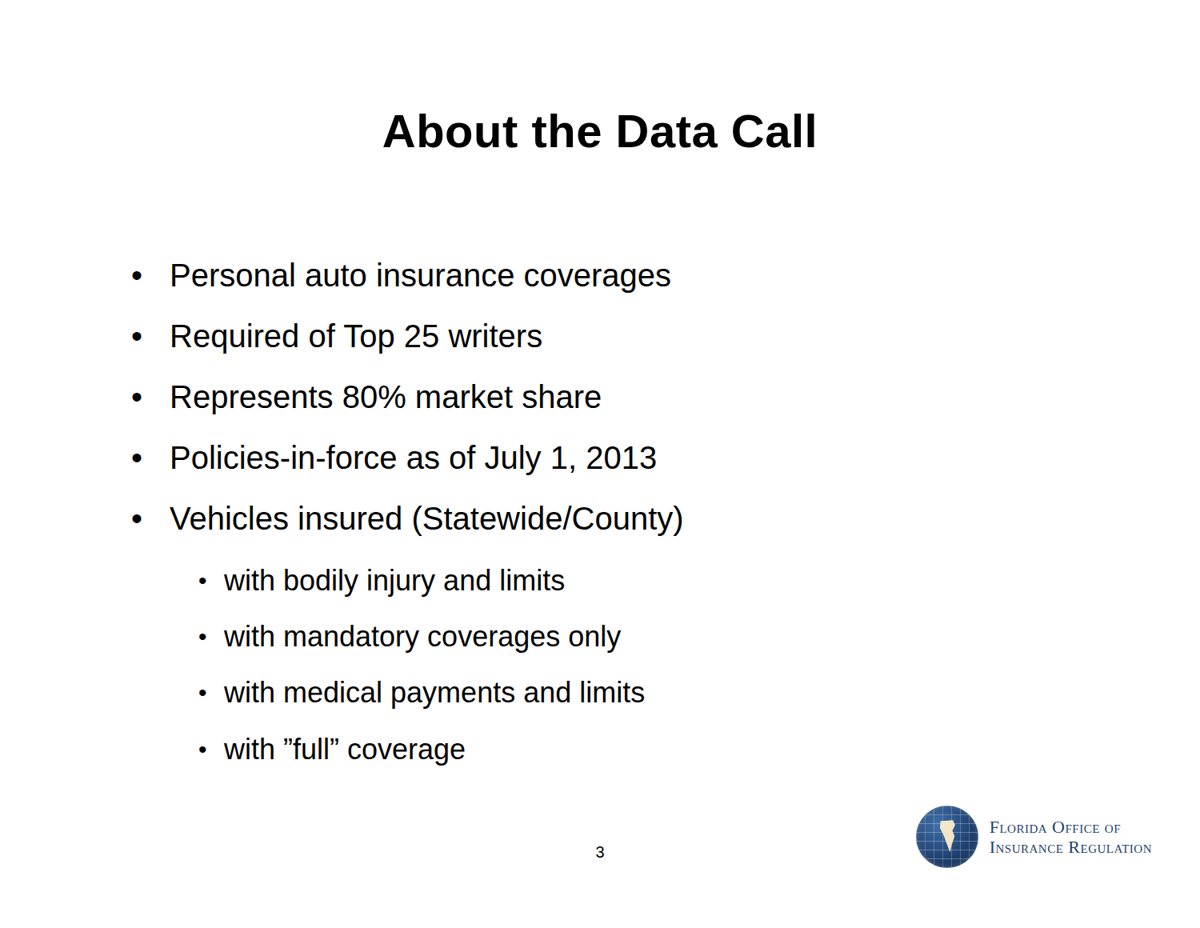About the Data Call
Personal auto insurance coverages
Required of Top 25 writers
Represents 80% market share
Policies-in-force as of July 1, 2013
Vehicles insured (Statewide/County)
with bodily injury and limits
with mandatory coverages only
with medical payments and limits
with ”full” coverage
3
Florida Office of
Insurance Regulation